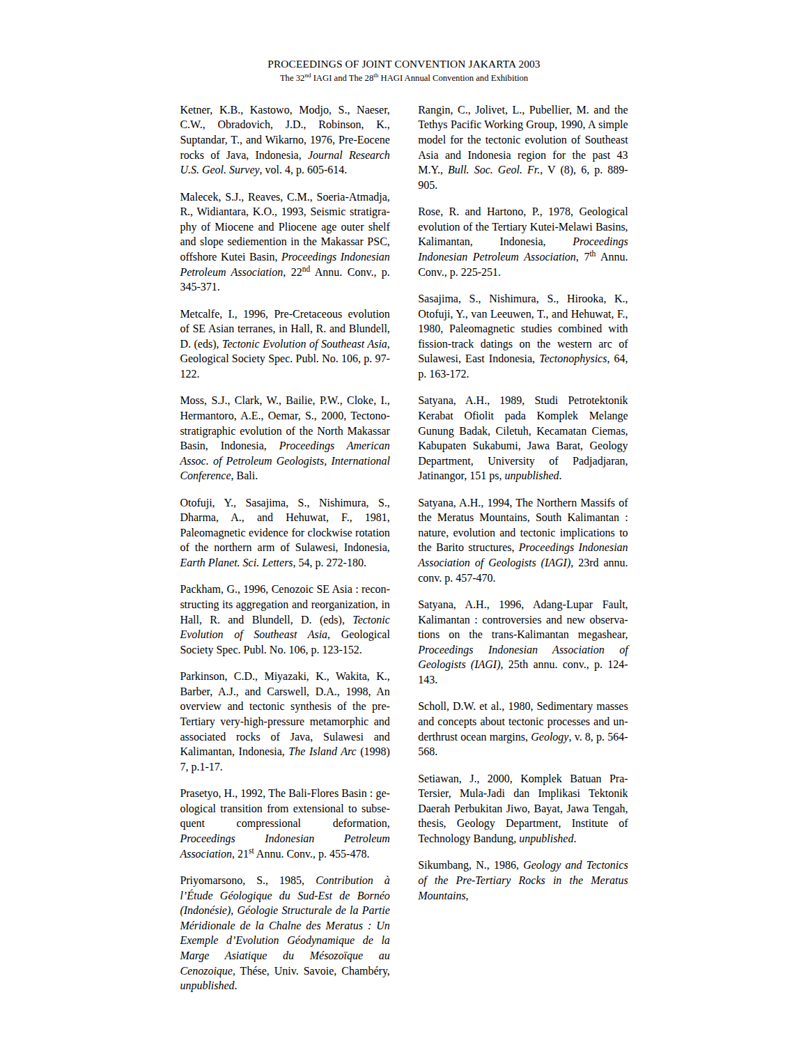PROCEEDINGS OF JOINT CONVENTION JAKARTA 2003
The 32nd IAGI and The 28th HAGI Annual Convention and Exhibition
Ketner, K.B., Kastowo, Modjo, S., Naeser, C.W., Obradovich, J.D., Robinson, K., Suptandar, T., and Wikarno, 1976, Pre-Eocene rocks of Java, Indonesia, Journal Research U.S. Geol. Survey, vol. 4, p. 605-614.
Malecek, S.J., Reaves, C.M., Soeria-Atmadja, R., Widiantara, K.O., 1993, Seismic stratigraphy of Miocene and Pliocene age outer shelf and slope sediemention in the Makassar PSC, offshore Kutei Basin, Proceedings Indonesian Petroleum Association, 22nd Annu. Conv., p. 345-371.
Metcalfe, I., 1996, Pre-Cretaceous evolution of SE Asian terranes, in Hall, R. and Blundell, D. (eds), Tectonic Evolution of Southeast Asia, Geological Society Spec. Publ. No. 106, p. 97-122.
Moss, S.J., Clark, W., Bailie, P.W., Cloke, I., Hermantoro, A.E., Oemar, S., 2000, Tectono-stratigraphic evolution of the North Makassar Basin, Indonesia, Proceedings American Assoc. of Petroleum Geologists, International Conference, Bali.
Otofuji, Y., Sasajima, S., Nishimura, S., Dharma, A., and Hehuwat, F., 1981, Paleomagnetic evidence for clockwise rotation of the northern arm of Sulawesi, Indonesia, Earth Planet. Sci. Letters, 54, p. 272-180.
Packham, G., 1996, Cenozoic SE Asia : reconstructing its aggregation and reorganization, in Hall, R. and Blundell, D. (eds), Tectonic Evolution of Southeast Asia, Geological Society Spec. Publ. No. 106, p. 123-152.
Parkinson, C.D., Miyazaki, K., Wakita, K., Barber, A.J., and Carswell, D.A., 1998, An overview and tectonic synthesis of the pre-Tertiary very-high-pressure metamorphic and associated rocks of Java, Sulawesi and Kalimantan, Indonesia, The Island Arc (1998) 7, p.1-17.
Prasetyo, H., 1992, The Bali-Flores Basin : geological transition from extensional to subsequent compressional deformation, Proceedings Indonesian Petroleum Association, 21st Annu. Conv., p. 455-478.
Priyomarsono, S., 1985, Contribution à l’Étude Géologique du Sud-Est de Bornéo (Indonésie), Géologie Structurale de la Partie Méridionale de la Chalne des Meratus : Un Exemple d’Evolution Géodynamique de la Marge Asiatique du Mésozoïque au Cenozoique, Thése, Univ. Savoie, Chambéry, unpublished.
Rangin, C., Jolivet, L., Pubellier, M. and the Tethys Pacific Working Group, 1990, A simple model for the tectonic evolution of Southeast Asia and Indonesia region for the past 43 M.Y., Bull. Soc. Geol. Fr., V (8), 6, p. 889-905.
Rose, R. and Hartono, P., 1978, Geological evolution of the Tertiary Kutei-Melawi Basins, Kalimantan, Indonesia, Proceedings Indonesian Petroleum Association, 7th Annu. Conv., p. 225-251.
Sasajima, S., Nishimura, S., Hirooka, K., Otofuji, Y., van Leeuwen, T., and Hehuwat, F., 1980, Paleomagnetic studies combined with fission-track datings on the western arc of Sulawesi, East Indonesia, Tectonophysics, 64, p. 163-172.
Satyana, A.H., 1989, Studi Petrotektonik Kerabat Ofiolit pada Komplek Melange Gunung Badak, Ciletuh, Kecamatan Ciemas, Kabupaten Sukabumi, Jawa Barat, Geology Department, University of Padjadjaran, Jatinangor, 151 ps, unpublished.
Satyana, A.H., 1994, The Northern Massifs of the Meratus Mountains, South Kalimantan : nature, evolution and tectonic implications to the Barito structures, Proceedings Indonesian Association of Geologists (IAGI), 23rd annu. conv. p. 457-470.
Satyana, A.H., 1996, Adang-Lupar Fault, Kalimantan : controversies and new observations on the trans-Kalimantan megashear, Proceedings Indonesian Association of Geologists (IAGI), 25th annu. conv., p. 124-143.
Scholl, D.W. et al., 1980, Sedimentary masses and concepts about tectonic processes and underthrust ocean margins, Geology, v. 8, p. 564-568.
Setiawan, J., 2000, Komplek Batuan Pra-Tersier, Mula-Jadi dan Implikasi Tektonik Daerah Perbukitan Jiwo, Bayat, Jawa Tengah, thesis, Geology Department, Institute of Technology Bandung, unpublished.
Sikumbang, N., 1986, Geology and Tectonics of the Pre-Tertiary Rocks in the Meratus Mountains,